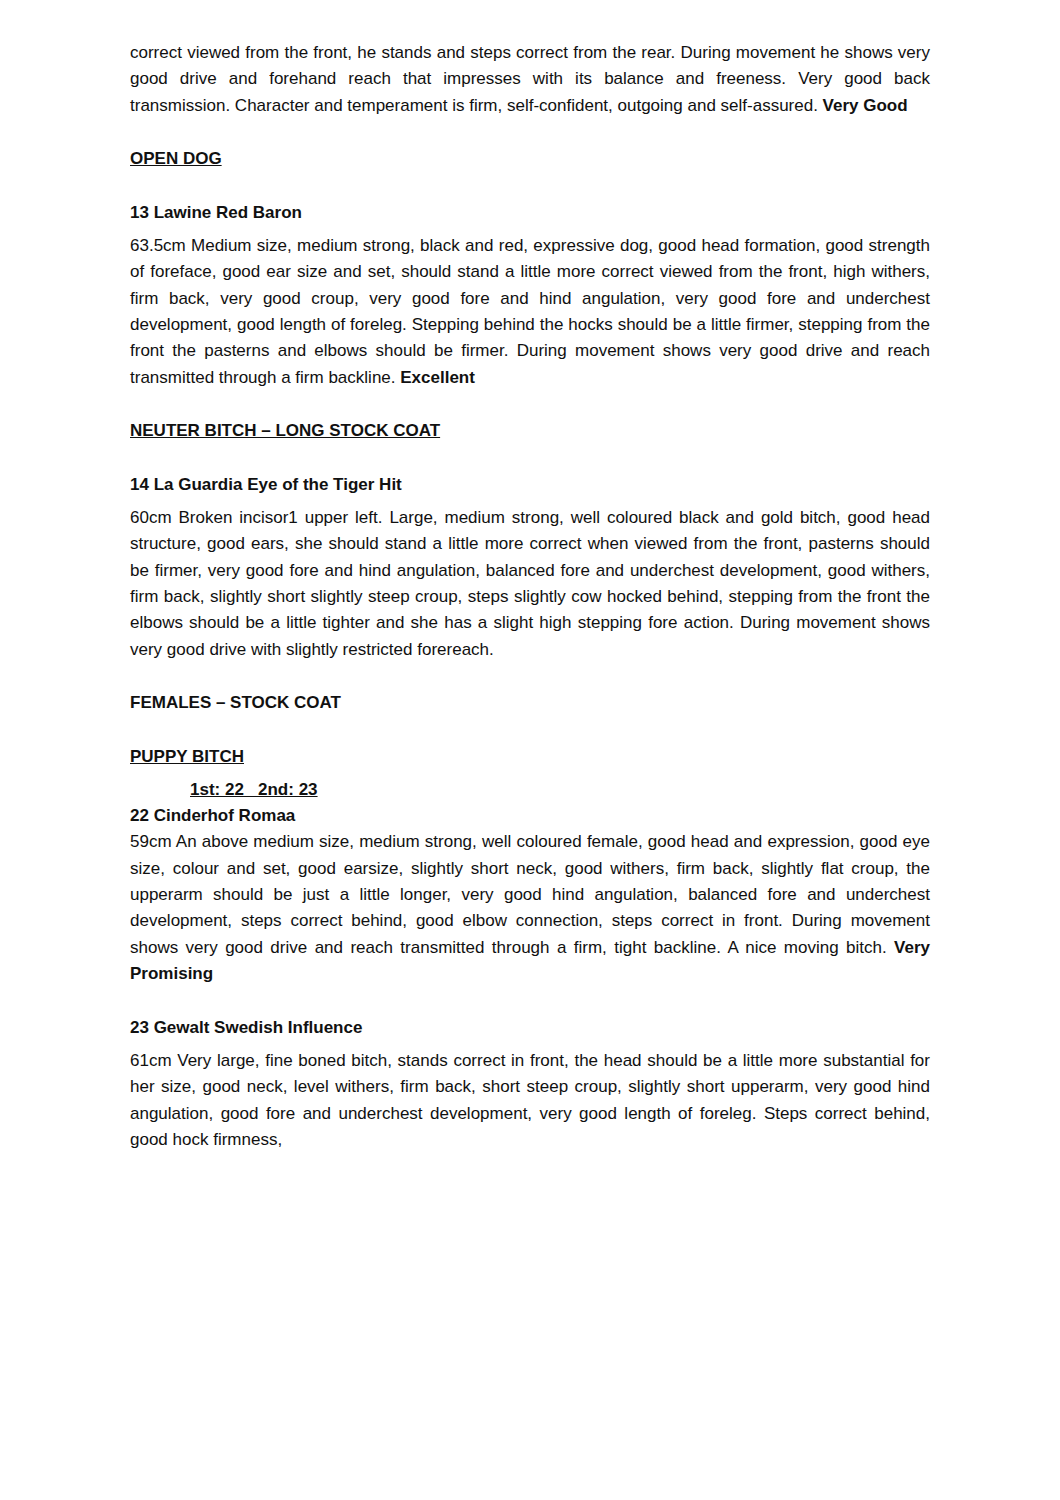correct viewed from the front, he stands and steps correct from the rear. During movement he shows very good drive and forehand reach that impresses with its balance and freeness. Very good back transmission. Character and temperament is firm, self-confident, outgoing and self-assured. Very Good
OPEN DOG
13 Lawine Red Baron
63.5cm Medium size, medium strong, black and red, expressive dog, good head formation, good strength of foreface, good ear size and set, should stand a little more correct viewed from the front, high withers, firm back, very good croup, very good fore and hind angulation, very good fore and underchest development, good length of foreleg. Stepping behind the hocks should be a little firmer, stepping from the front the pasterns and elbows should be firmer. During movement shows very good drive and reach transmitted through a firm backline. Excellent
NEUTER BITCH – LONG STOCK COAT
14 La Guardia Eye of the Tiger Hit
60cm Broken incisor1 upper left. Large, medium strong, well coloured black and gold bitch, good head structure, good ears, she should stand a little more correct when viewed from the front, pasterns should be firmer, very good fore and hind angulation, balanced fore and underchest development, good withers, firm back, slightly short slightly steep croup, steps slightly cow hocked behind, stepping from the front the elbows should be a little tighter and she has a slight high stepping fore action. During movement shows very good drive with slightly restricted forereach.
FEMALES – STOCK COAT
PUPPY BITCH
1st: 22 2nd: 23
22 Cinderhof Romaa
59cm An above medium size, medium strong, well coloured female, good head and expression, good eye size, colour and set, good earsize, slightly short neck, good withers, firm back, slightly flat croup, the upperarm should be just a little longer, very good hind angulation, balanced fore and underchest development, steps correct behind, good elbow connection, steps correct in front. During movement shows very good drive and reach transmitted through a firm, tight backline. A nice moving bitch. Very Promising
23 Gewalt Swedish Influence
61cm Very large, fine boned bitch, stands correct in front, the head should be a little more substantial for her size, good neck, level withers, firm back, short steep croup, slightly short upperarm, very good hind angulation, good fore and underchest development, very good length of foreleg. Steps correct behind, good hock firmness,